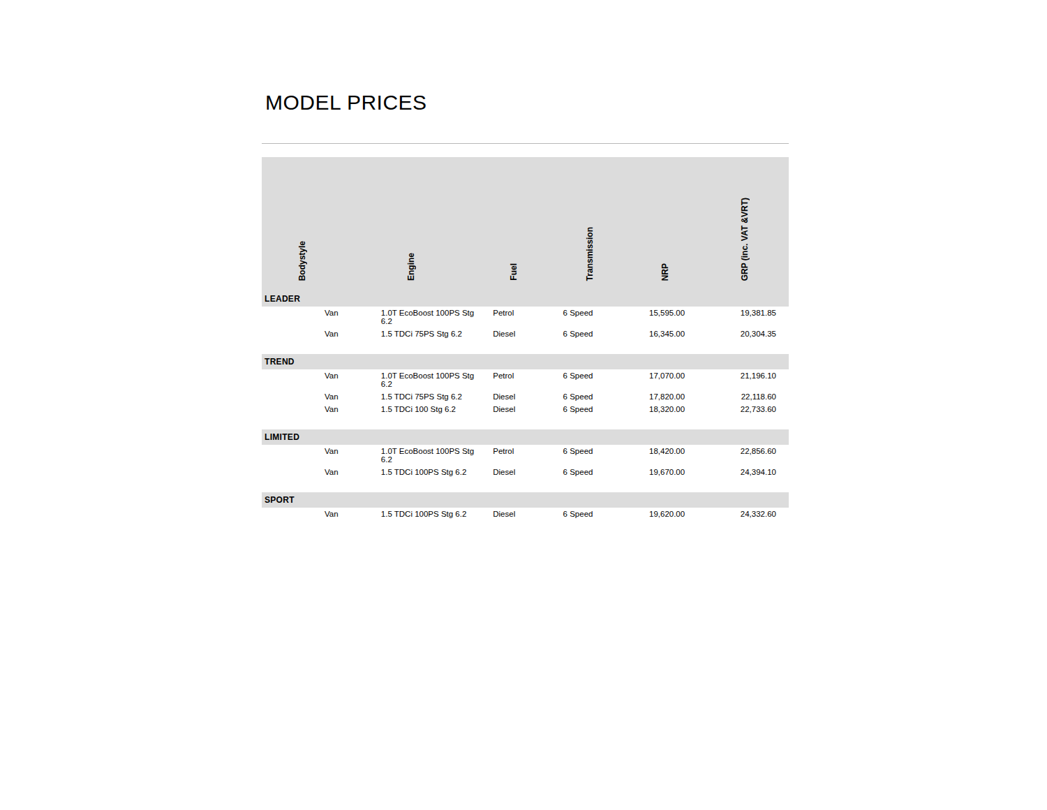MODEL PRICES
| Bodystyle | Engine | Fuel | Transmission | NRP | GRP (inc. VAT &VRT) |
| --- | --- | --- | --- | --- | --- |
| LEADER |
| Van | 1.0T EcoBoost 100PS Stg 6.2 | Petrol | 6 Speed | 15,595.00 | 19,381.85 |
| Van | 1.5 TDCi 75PS Stg 6.2 | Diesel | 6 Speed | 16,345.00 | 20,304.35 |
| TREND |
| Van | 1.0T EcoBoost 100PS Stg 6.2 | Petrol | 6 Speed | 17,070.00 | 21,196.10 |
| Van | 1.5 TDCi 75PS Stg 6.2 | Diesel | 6 Speed | 17,820.00 | 22,118.60 |
| Van | 1.5 TDCi 100 Stg 6.2 | Diesel | 6 Speed | 18,320.00 | 22,733.60 |
| LIMITED |
| Van | 1.0T EcoBoost 100PS Stg 6.2 | Petrol | 6 Speed | 18,420.00 | 22,856.60 |
| Van | 1.5 TDCi 100PS Stg 6.2 | Diesel | 6 Speed | 19,670.00 | 24,394.10 |
| SPORT |
| Van | 1.5 TDCi 100PS Stg 6.2 | Diesel | 6 Speed | 19,620.00 | 24,332.60 |